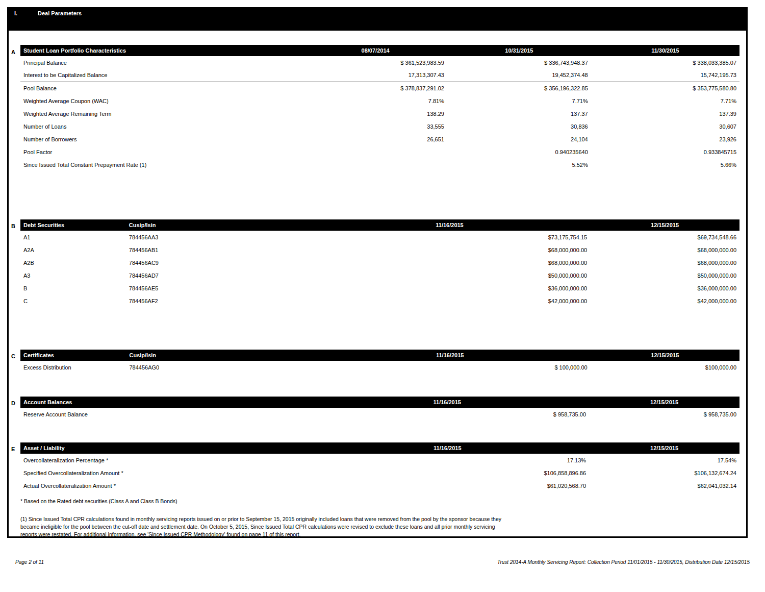I. Deal Parameters
A
| Student Loan Portfolio Characteristics | 08/07/2014 | 10/31/2015 | 11/30/2015 |
| Principal Balance | $ 361,523,983.59 | $ 336,743,948.37 | $ 338,033,385.07 |
| Interest to be Capitalized Balance | 17,313,307.43 | 19,452,374.48 | 15,742,195.73 |
| Pool Balance | $ 378,837,291.02 | $ 356,196,322.85 | $ 353,775,580.80 |
| Weighted Average Coupon (WAC) | 7.81% | 7.71% | 7.71% |
| Weighted Average Remaining Term | 138.29 | 137.37 | 137.39 |
| Number of Loans | 33,555 | 30,836 | 30,607 |
| Number of Borrowers | 26,651 | 24,104 | 23,926 |
| Pool Factor | | 0.940235640 | 0.933845715 |
| Since Issued Total Constant Prepayment Rate (1) | | 5.52% | 5.66% |
B
| Debt Securities | Cusip/Isin | 11/16/2015 | 12/15/2015 |
| A1 | 784456AA3 | $73,175,754.15 | $69,734,548.66 |
| A2A | 784456AB1 | $68,000,000.00 | $68,000,000.00 |
| A2B | 784456AC9 | $68,000,000.00 | $68,000,000.00 |
| A3 | 784456AD7 | $50,000,000.00 | $50,000,000.00 |
| B | 784456AE5 | $36,000,000.00 | $36,000,000.00 |
| C | 784456AF2 | $42,000,000.00 | $42,000,000.00 |
C
| Certificates | Cusip/Isin | 11/16/2015 | 12/15/2015 |
| Excess Distribution | 784456AG0 | $ 100,000.00 | $100,000.00 |
D
| Account Balances | 11/16/2015 | 12/15/2015 |
| Reserve Account Balance | $ 958,735.00 | $ 958,735.00 |
E
| Asset / Liability | 11/16/2015 | 12/15/2015 |
| Overcollateralization Percentage * | 17.13% | 17.54% |
| Specified Overcollateralization Amount * | $106,858,896.86 | $106,132,674.24 |
| Actual Overcollateralization Amount * | $61,020,568.70 | $62,041,032.14 |
* Based on the Rated debt securities (Class A and Class B Bonds)
(1) Since Issued Total CPR calculations found in monthly servicing reports issued on or prior to September 15, 2015 originally included loans that were removed from the pool by the sponsor because they
became ineligible for the pool between the cut-off date and settlement date. On October 5, 2015, Since Issued Total CPR calculations were revised to exclude these loans and all prior monthly servicing
reports were restated. For additional information, see 'Since Issued CPR Methodology' found on page 11 of this report.
Page 2 of 11
Trust 2014-A Monthly Servicing Report: Collection Period 11/01/2015 - 11/30/2015, Distribution Date 12/15/2015